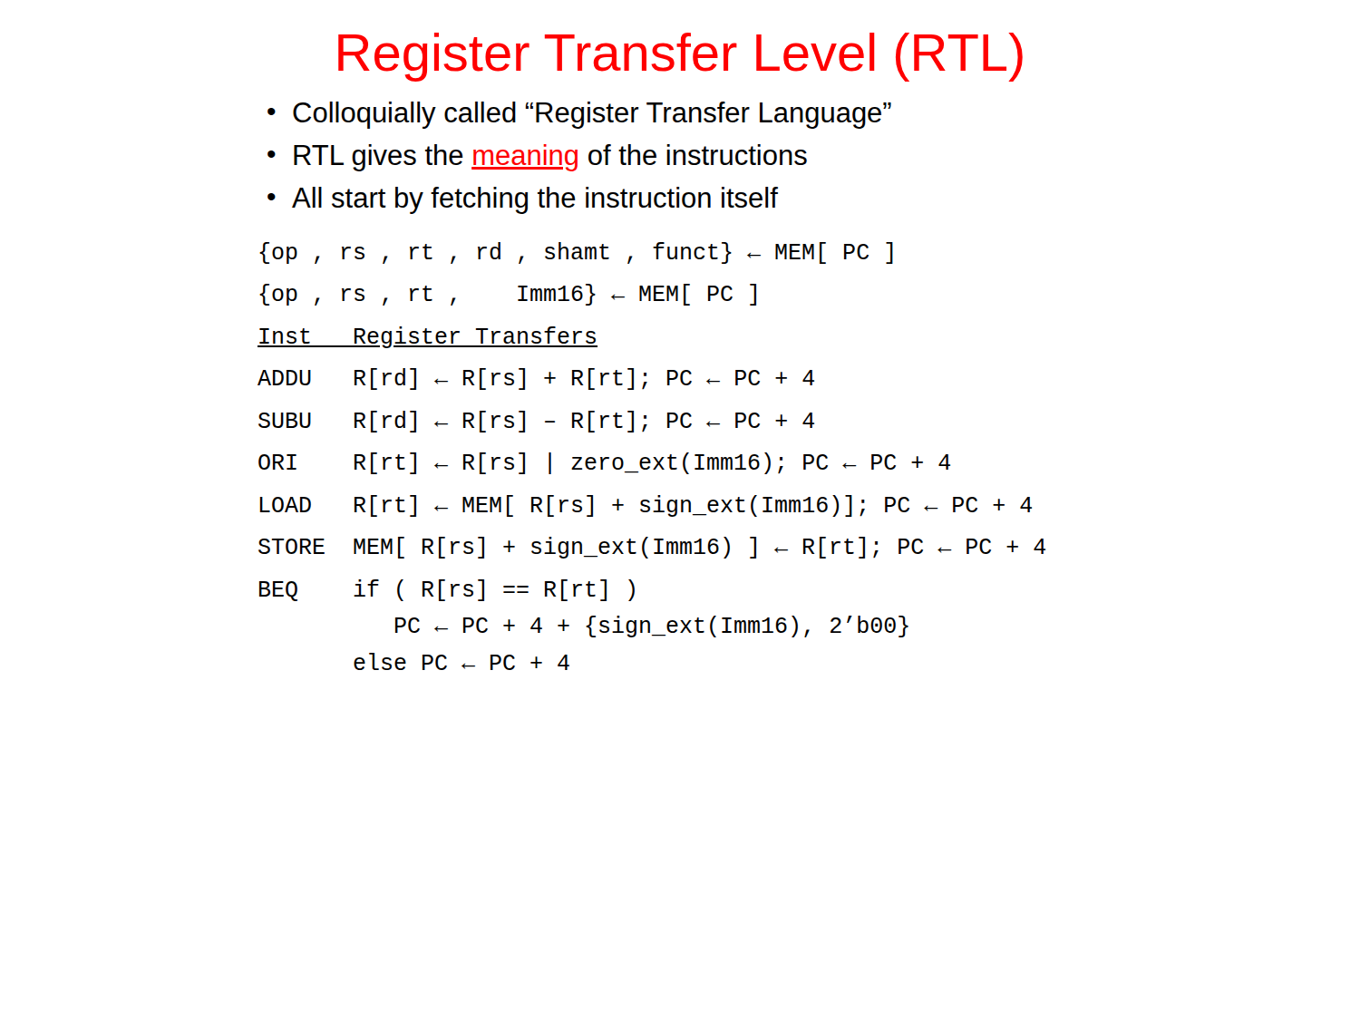Register Transfer Level (RTL)
Colloquially called “Register Transfer Language”
RTL gives the meaning of the instructions
All start by fetching the instruction itself
{op , rs , rt , rd , shamt , funct} ← MEM[ PC ]
{op , rs , rt , Imm16} ← MEM[ PC ]
Inst Register Transfers
ADDU R[rd] ← R[rs] + R[rt]; PC ← PC + 4
SUBU R[rd] ← R[rs] – R[rt]; PC ← PC + 4
ORI R[rt] ← R[rs] | zero_ext(Imm16); PC ← PC + 4
LOAD R[rt] ← MEM[ R[rs] + sign_ext(Imm16)]; PC ← PC + 4
STORE MEM[ R[rs] + sign_ext(Imm16) ] ← R[rt]; PC ← PC + 4
BEQ if ( R[rs] == R[rt] )
PC ← PC + 4 + {sign_ext(Imm16), 2’b00}
else PC ← PC + 4